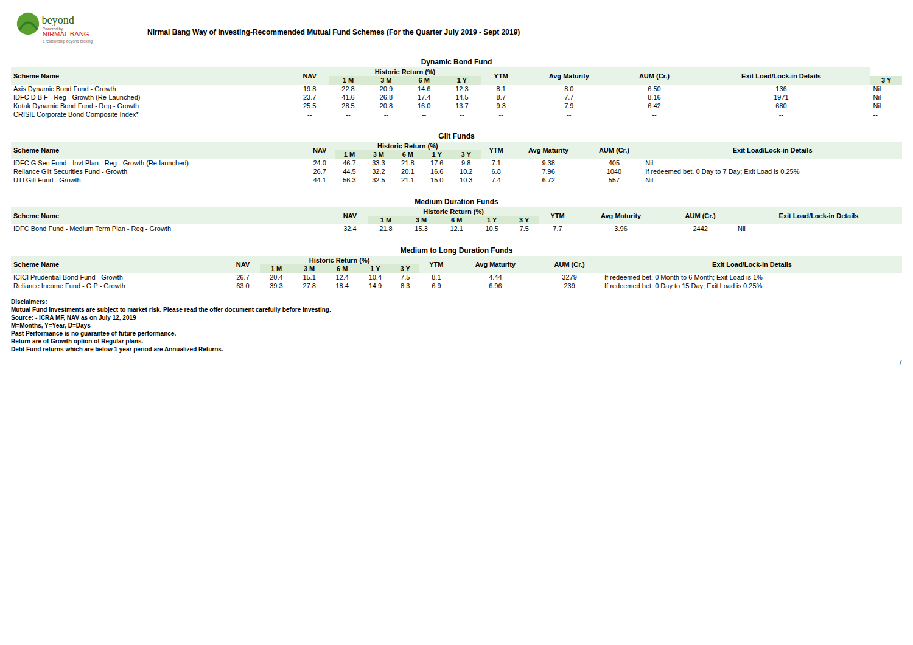beyond Powered by NIRMAL BANG a relationship beyond broking
Nirmal Bang Way of Investing-Recommended Mutual Fund Schemes (For the Quarter July 2019 - Sept 2019)
Dynamic Bond Fund
| Scheme Name | NAV | Historic Return (%) | YTM | Avg Maturity | AUM (Cr.) | Exit Load/Lock-in Details |
| --- | --- | --- | --- | --- | --- | --- |
| 1 M | 3 M | 6 M | 1 Y | 3 Y |
| Axis Dynamic Bond Fund - Growth | 19.8 | 22.8 | 20.9 | 14.6 | 12.3 | 8.1 | 8.0 | 6.50 | 136 | Nil |
| IDFC D B F - Reg - Growth (Re-Launched) | 23.7 | 41.6 | 26.8 | 17.4 | 14.5 | 8.7 | 7.7 | 8.16 | 1971 | Nil |
| Kotak Dynamic Bond Fund - Reg - Growth | 25.5 | 28.5 | 20.8 | 16.0 | 13.7 | 9.3 | 7.9 | 6.42 | 680 | Nil |
| CRISIL Corporate Bond Composite Index* | -- | -- | -- | -- | -- | -- | -- | -- | -- | -- |
Gilt Funds
| Scheme Name | NAV | Historic Return (%) | YTM | Avg Maturity | AUM (Cr.) | Exit Load/Lock-in Details |
| --- | --- | --- | --- | --- | --- | --- |
| 1 M | 3 M | 6 M | 1 Y | 3 Y |
| IDFC G Sec Fund - Invt Plan - Reg - Growth (Re-launched) | 24.0 | 46.7 | 33.3 | 21.8 | 17.6 | 9.8 | 7.1 | 9.38 | 405 | Nil |
| Reliance Gilt Securities Fund - Growth | 26.7 | 44.5 | 32.2 | 20.1 | 16.6 | 10.2 | 6.8 | 7.96 | 1040 | If redeemed bet. 0 Day to 7 Day; Exit Load is 0.25% |
| UTI Gilt Fund - Growth | 44.1 | 56.3 | 32.5 | 21.1 | 15.0 | 10.3 | 7.4 | 6.72 | 557 | Nil |
Medium Duration Funds
| Scheme Name | NAV | Historic Return (%) | YTM | Avg Maturity | AUM (Cr.) | Exit Load/Lock-in Details |
| --- | --- | --- | --- | --- | --- | --- |
| 1 M | 3 M | 6 M | 1 Y | 3 Y |
| IDFC Bond Fund - Medium Term Plan - Reg - Growth | 32.4 | 21.8 | 15.3 | 12.1 | 10.5 | 7.5 | 7.7 | 3.96 | 2442 | Nil |
Medium to Long Duration Funds
| Scheme Name | NAV | Historic Return (%) | YTM | Avg Maturity | AUM (Cr.) | Exit Load/Lock-in Details |
| --- | --- | --- | --- | --- | --- | --- |
| 1 M | 3 M | 6 M | 1 Y | 3 Y |
| ICICI Prudential Bond Fund - Growth | 26.7 | 20.4 | 15.1 | 12.4 | 10.4 | 7.5 | 8.1 | 4.44 | 3279 | If redeemed bet. 0 Month to 6 Month; Exit Load is 1% |
| Reliance Income Fund - G P - Growth | 63.0 | 39.3 | 27.8 | 18.4 | 14.9 | 8.3 | 6.9 | 6.96 | 239 | If redeemed bet. 0 Day to 15 Day; Exit Load is 0.25% |
Disclaimers:
Mutual Fund Investments are subject to market risk. Please read the offer document carefully before investing.
Source: - ICRA MF, NAV as on July 12, 2019
M=Months, Y=Year, D=Days
Past Performance is no guarantee of future performance.
Return are of Growth option of Regular plans.
Debt Fund returns which are below 1 year period are Annualized Returns.
7